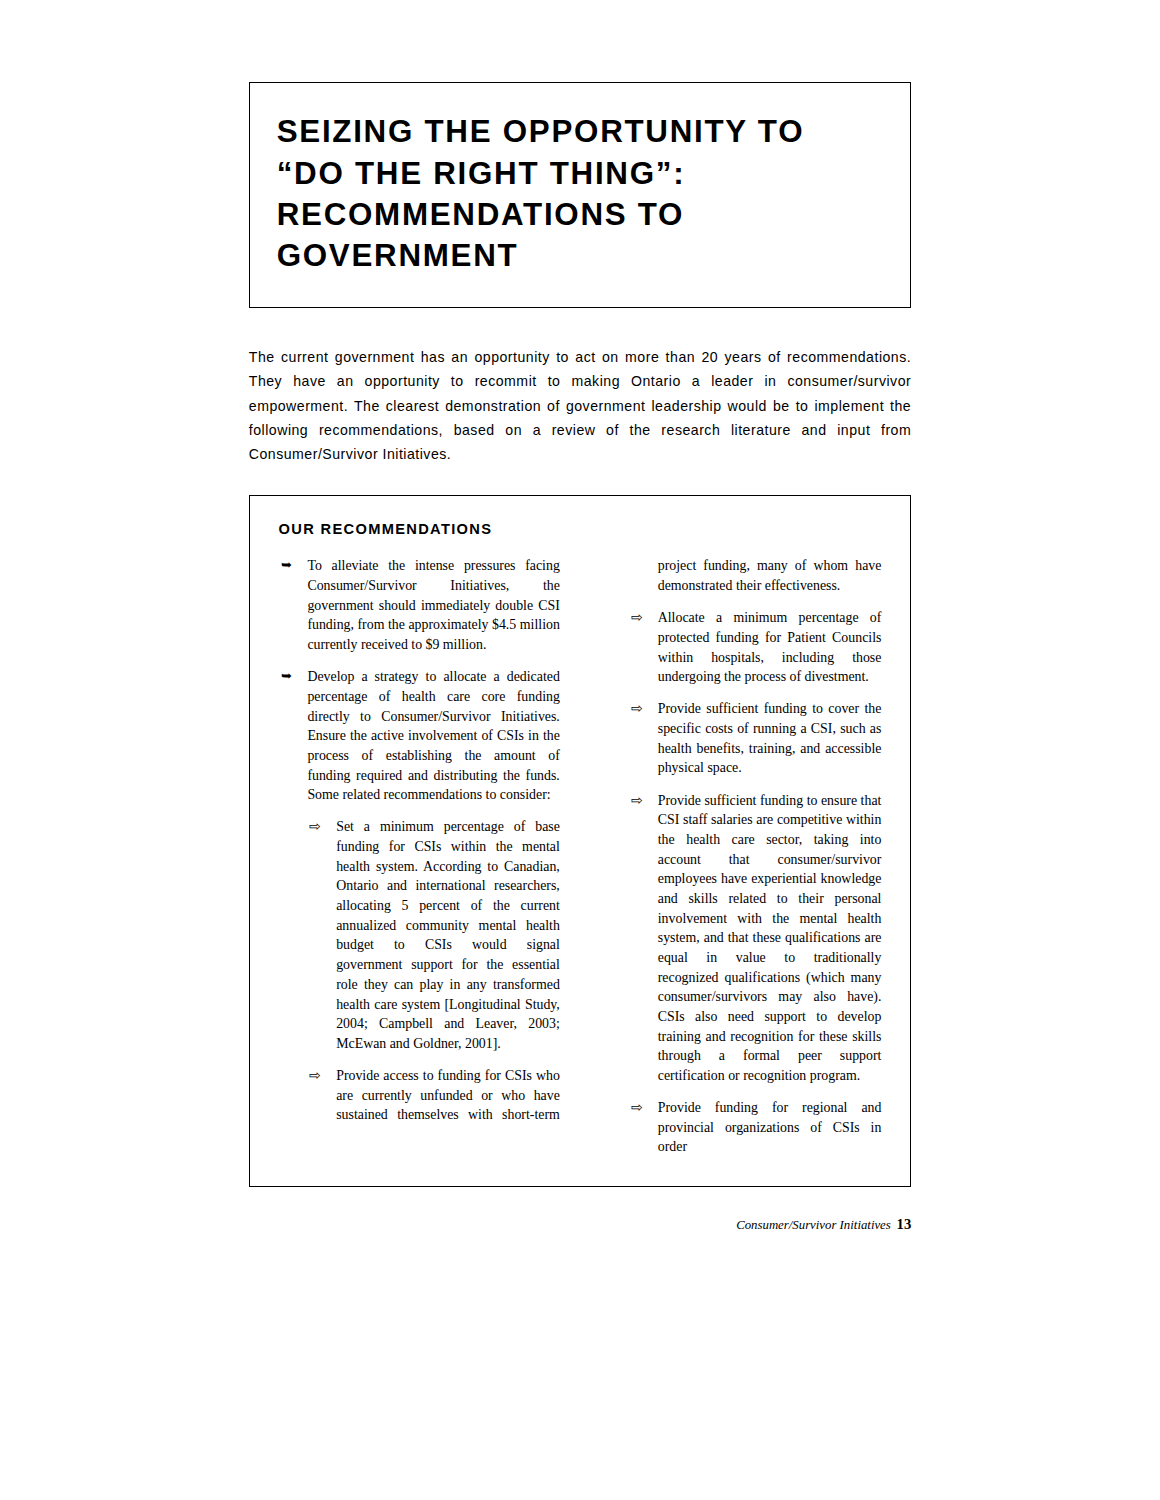Seizing the Opportunity to
“Do the Right Thing”:
Recommendations to Government
The current government has an opportunity to act on more than 20 years of recommendations. They have an opportunity to recommit to making Ontario a leader in consumer/survivor empowerment. The clearest demonstration of government leadership would be to implement the following recommendations, based on a review of the research literature and input from Consumer/Survivor Initiatives.
OUR RECOMMENDATIONS
➥To alleviate the intense pressures facing Consumer/Survivor Initiatives, the government should immediately double CSI funding, from the approximately $4.5 million currently received to $9 million.
➥Develop a strategy to allocate a dedicated percentage of health care core funding directly to Consumer/Survivor Initiatives. Ensure the active involvement of CSIs in the process of establishing the amount of funding required and distributing the funds. Some related recommendations to consider:
⇨Set a minimum percentage of base funding for CSIs within the mental health system. According to Canadian, Ontario and international researchers, allocating 5 percent of the current annualized community mental health budget to CSIs would signal government support for the essential role they can play in any transformed health care system [Longitudinal Study, 2004; Campbell and Leaver, 2003; McEwan and Goldner, 2001].
⇨Provide access to funding for CSIs who are currently unfunded or who have sustained themselves with short-term project funding, many of whom have demonstrated their effectiveness.
⇨Allocate a minimum percentage of protected funding for Patient Councils within hospitals, including those undergoing the process of divestment.
⇨Provide sufficient funding to cover the specific costs of running a CSI, such as health benefits, training, and accessible physical space.
⇨Provide sufficient funding to ensure that CSI staff salaries are competitive within the health care sector, taking into account that consumer/survivor employees have experiential knowledge and skills related to their personal involvement with the mental health system, and that these qualifications are equal in value to traditionally recognized qualifications (which many consumer/survivors may also have). CSIs also need support to develop training and recognition for these skills through a formal peer support certification or recognition program.
⇨Provide funding for regional and provincial organizations of CSIs in order
Consumer/Survivor Initiatives13